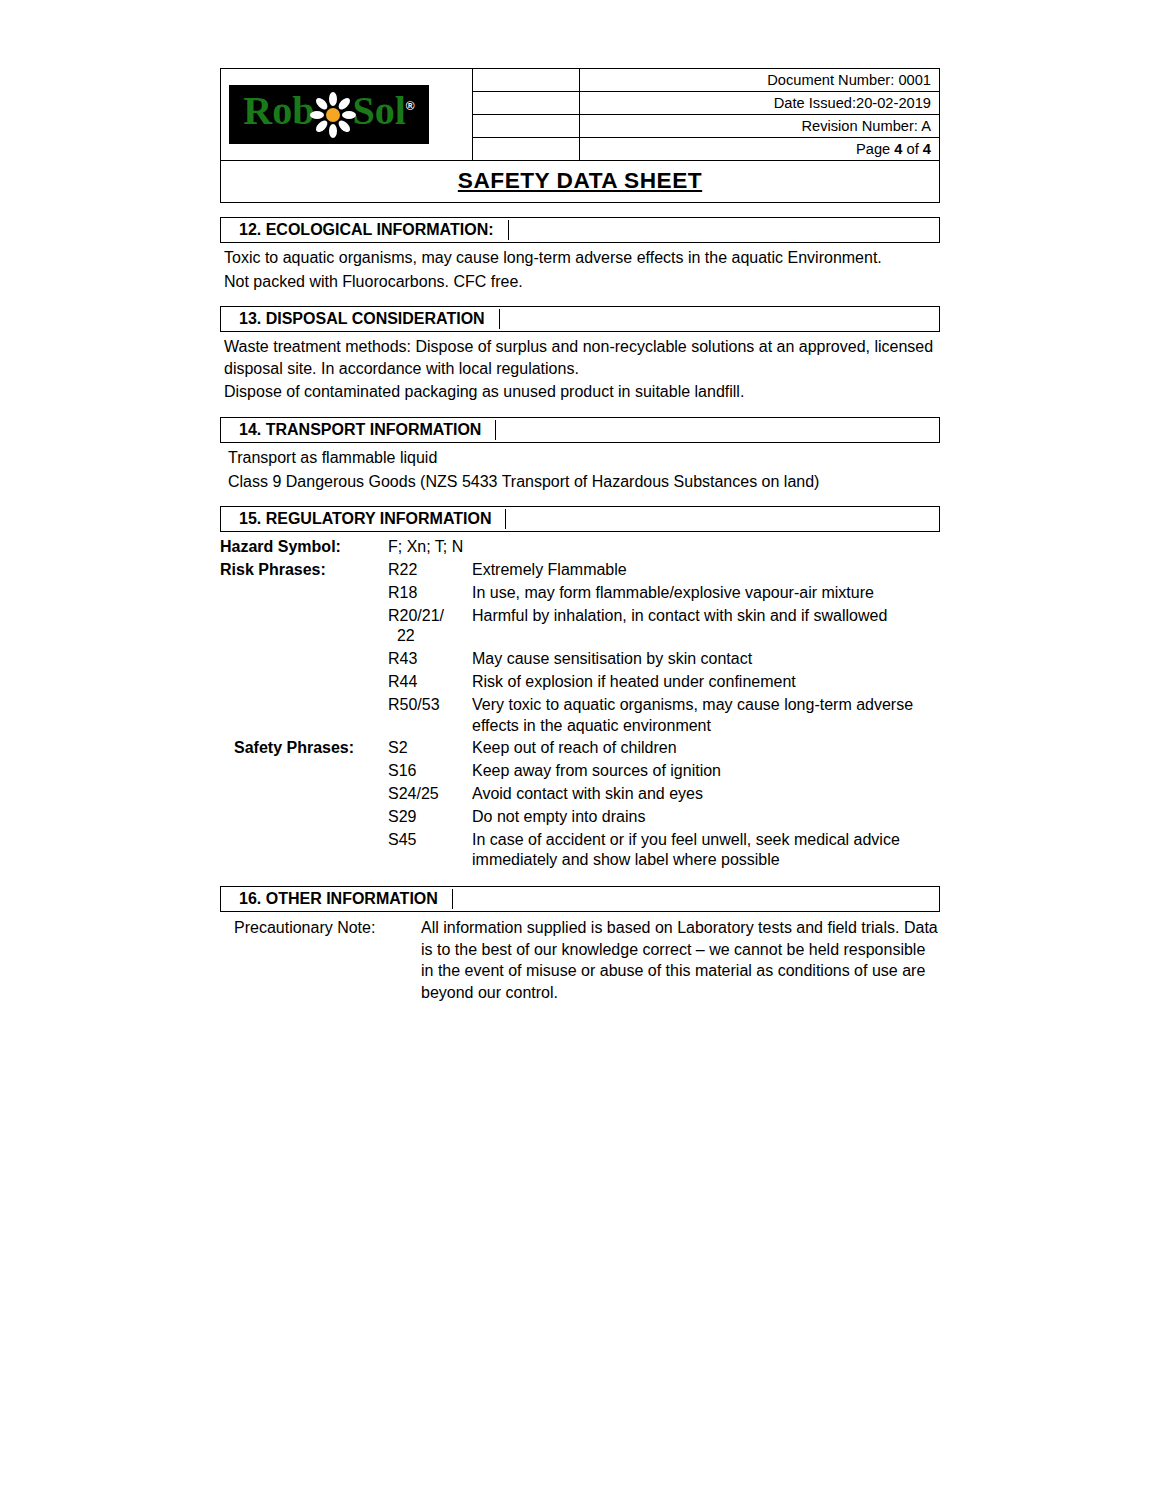| Rob Sol ® | | Document Number: 0001 |
| | Date Issued:20-02-2019 |
| | Revision Number: A |
| | Page 4 of 4 |
SAFETY DATA SHEET
12. ECOLOGICAL INFORMATION:
Toxic to aquatic organisms, may cause long-term adverse effects in the aquatic Environment.
Not packed with Fluorocarbons. CFC free.
13. DISPOSAL CONSIDERATION
Waste treatment methods: Dispose of surplus and non-recyclable solutions at an approved, licensed disposal site. In accordance with local regulations.
Dispose of contaminated packaging as unused product in suitable landfill.
14. TRANSPORT INFORMATION
Transport as flammable liquid
Class 9 Dangerous Goods (NZS 5433 Transport of Hazardous Substances on land)
15. REGULATORY INFORMATION
| Hazard Symbol: | F; Xn; T; N | |
| Risk Phrases: | R22 | Extremely Flammable |
| | R18 | In use, may form flammable/explosive vapour-air mixture |
| | R20/21/ 22 | Harmful by inhalation, in contact with skin and if swallowed |
| | R43 | May cause sensitisation by skin contact |
| | R44 | Risk of explosion if heated under confinement |
| | R50/53 | Very toxic to aquatic organisms, may cause long-term adverse effects in the aquatic environment |
| Safety Phrases: | S2 | Keep out of reach of children |
| | S16 | Keep away from sources of ignition |
| | S24/25 | Avoid contact with skin and eyes |
| | S29 | Do not empty into drains |
| | S45 | In case of accident or if you feel unwell, seek medical advice immediately and show label where possible |
16. OTHER INFORMATION
| Precautionary Note: | All information supplied is based on Laboratory tests and field trials. Data is to the best of our knowledge correct – we cannot be held responsible in the event of misuse or abuse of this material as conditions of use are beyond our control. |